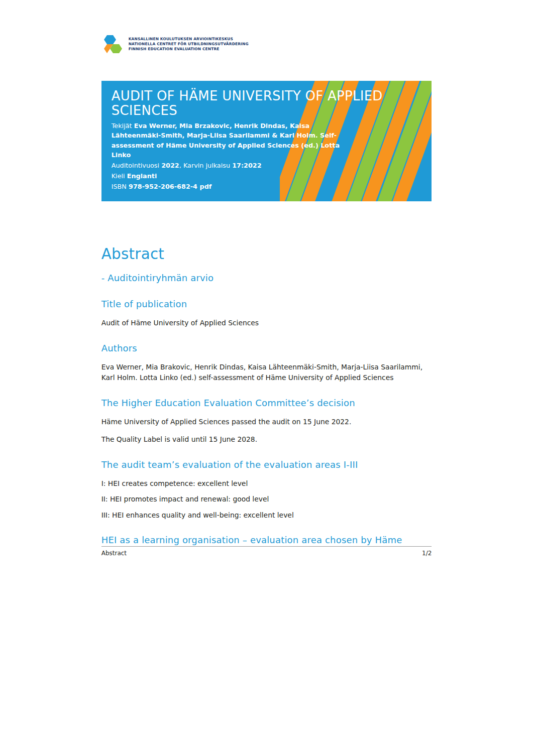Kansallinen koulutuksen arviointikeskus Nationella centret för utbildningsutvärdering Finnish Education Evaluation Centre
AUDIT OF HÄME UNIVERSITY OF APPLIED SCIENCES
Tekijät Eva Werner, Mia Brzakovic, Henrik Dindas, Kaisa Lähteenmäki-Smith, Marja-Liisa Saarilammi & Karl Holm. Self-assessment of Häme University of Applied Sciences (ed.) Lotta Linko
Auditointivuosi 2022, Karvin julkaisu 17:2022
Kieli Englanti
ISBN 978-952-206-682-4 pdf
Abstract
- Auditointiryhmän arvio
Title of publication
Audit of Häme University of Applied Sciences
Authors
Eva Werner, Mia Brakovic, Henrik Dindas, Kaisa Lähteenmäki-Smith, Marja-Liisa Saarilammi, Karl Holm. Lotta Linko (ed.) self-assessment of Häme University of Applied Sciences
The Higher Education Evaluation Committee’s decision
Häme University of Applied Sciences passed the audit on 15 June 2022.
The Quality Label is valid until 15 June 2028.
The audit team’s evaluation of the evaluation areas I-III
I: HEI creates competence: excellent level
II: HEI promotes impact and renewal: good level
III: HEI enhances quality and well-being: excellent level
HEI as a learning organisation – evaluation area chosen by Häme
Abstract 1/2